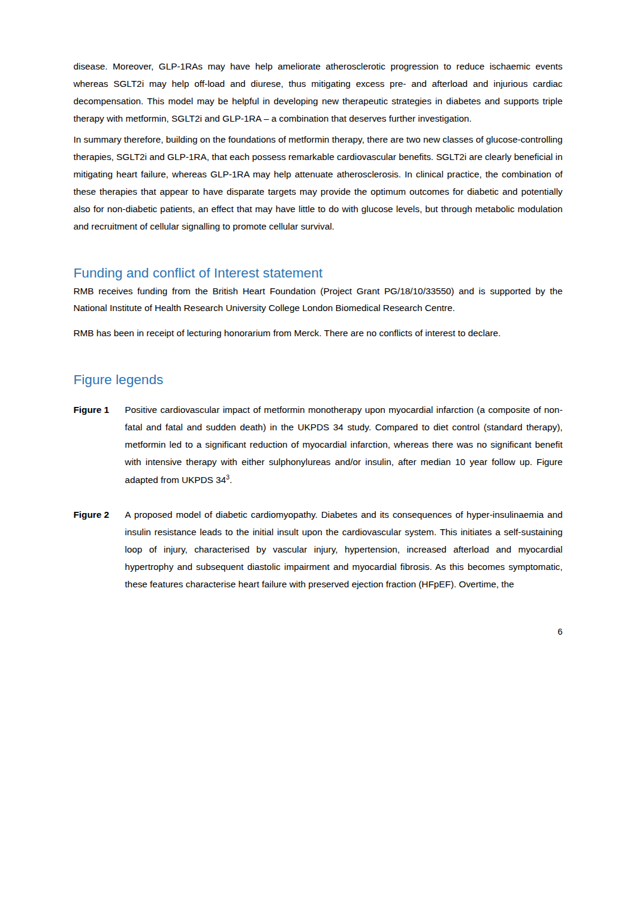disease. Moreover, GLP-1RAs may have help ameliorate atherosclerotic progression to reduce ischaemic events whereas SGLT2i may help off-load and diurese, thus mitigating excess pre- and afterload and injurious cardiac decompensation. This model may be helpful in developing new therapeutic strategies in diabetes and supports triple therapy with metformin, SGLT2i and GLP-1RA – a combination that deserves further investigation.
In summary therefore, building on the foundations of metformin therapy, there are two new classes of glucose-controlling therapies, SGLT2i and GLP-1RA, that each possess remarkable cardiovascular benefits. SGLT2i are clearly beneficial in mitigating heart failure, whereas GLP-1RA may help attenuate atherosclerosis. In clinical practice, the combination of these therapies that appear to have disparate targets may provide the optimum outcomes for diabetic and potentially also for non-diabetic patients, an effect that may have little to do with glucose levels, but through metabolic modulation and recruitment of cellular signalling to promote cellular survival.
Funding and conflict of Interest statement
RMB receives funding from the British Heart Foundation (Project Grant PG/18/10/33550) and is supported by the National Institute of Health Research University College London Biomedical Research Centre.
RMB has been in receipt of lecturing honorarium from Merck. There are no conflicts of interest to declare.
Figure legends
Figure 1
Positive cardiovascular impact of metformin monotherapy upon myocardial infarction (a composite of non-fatal and fatal and sudden death) in the UKPDS 34 study. Compared to diet control (standard therapy), metformin led to a significant reduction of myocardial infarction, whereas there was no significant benefit with intensive therapy with either sulphonylureas and/or insulin, after median 10 year follow up. Figure adapted from UKPDS 343.
Figure 2
A proposed model of diabetic cardiomyopathy. Diabetes and its consequences of hyper-insulinaemia and insulin resistance leads to the initial insult upon the cardiovascular system. This initiates a self-sustaining loop of injury, characterised by vascular injury, hypertension, increased afterload and myocardial hypertrophy and subsequent diastolic impairment and myocardial fibrosis. As this becomes symptomatic, these features characterise heart failure with preserved ejection fraction (HFpEF). Overtime, the
6